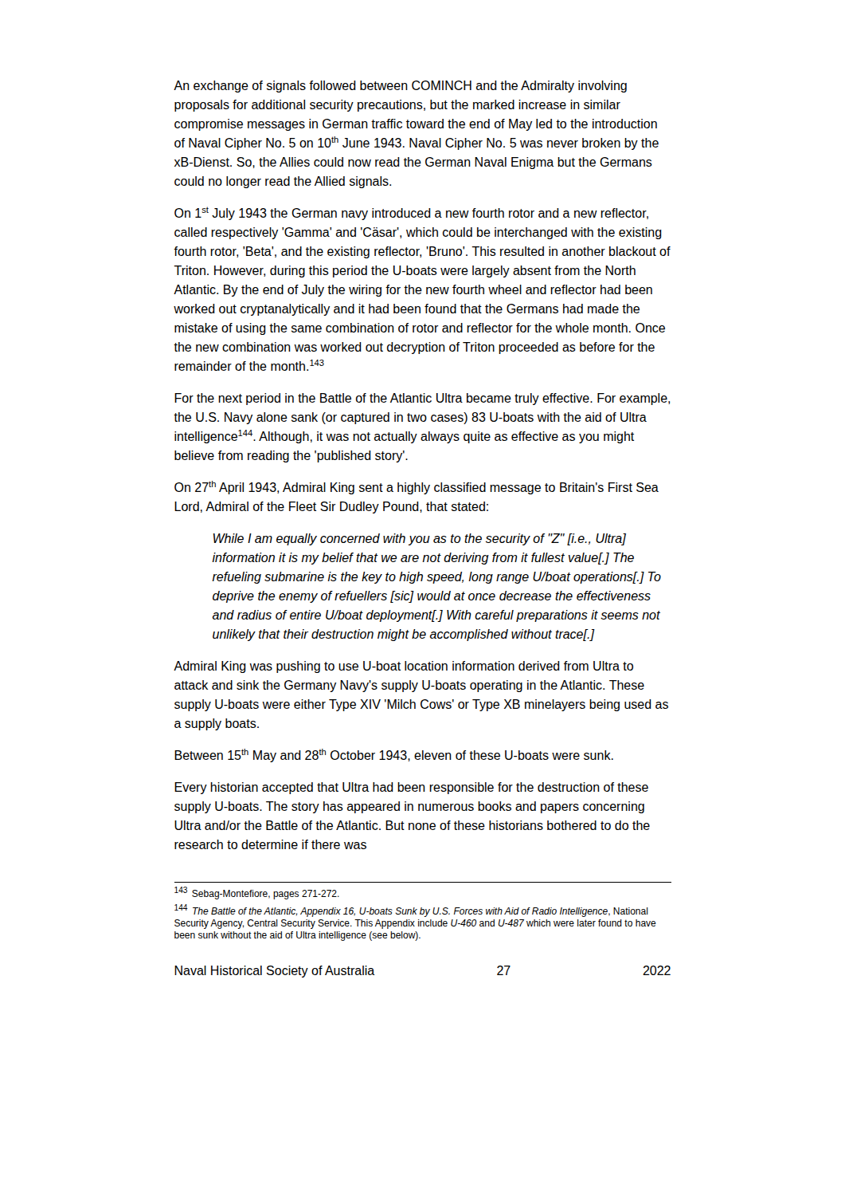An exchange of signals followed between COMINCH and the Admiralty involving proposals for additional security precautions, but the marked increase in similar compromise messages in German traffic toward the end of May led to the introduction of Naval Cipher No. 5 on 10th June 1943. Naval Cipher No. 5 was never broken by the xB-Dienst. So, the Allies could now read the German Naval Enigma but the Germans could no longer read the Allied signals.
On 1st July 1943 the German navy introduced a new fourth rotor and a new reflector, called respectively 'Gamma' and 'Cäsar', which could be interchanged with the existing fourth rotor, 'Beta', and the existing reflector, 'Bruno'. This resulted in another blackout of Triton. However, during this period the U-boats were largely absent from the North Atlantic. By the end of July the wiring for the new fourth wheel and reflector had been worked out cryptanalytically and it had been found that the Germans had made the mistake of using the same combination of rotor and reflector for the whole month. Once the new combination was worked out decryption of Triton proceeded as before for the remainder of the month.143
For the next period in the Battle of the Atlantic Ultra became truly effective. For example, the U.S. Navy alone sank (or captured in two cases) 83 U-boats with the aid of Ultra intelligence144. Although, it was not actually always quite as effective as you might believe from reading the 'published story'.
On 27th April 1943, Admiral King sent a highly classified message to Britain's First Sea Lord, Admiral of the Fleet Sir Dudley Pound, that stated:
While I am equally concerned with you as to the security of "Z" [i.e., Ultra] information it is my belief that we are not deriving from it fullest value[.] The refueling submarine is the key to high speed, long range U/boat operations[.] To deprive the enemy of refuellers [sic] would at once decrease the effectiveness and radius of entire U/boat deployment[.] With careful preparations it seems not unlikely that their destruction might be accomplished without trace[.]
Admiral King was pushing to use U-boat location information derived from Ultra to attack and sink the Germany Navy's supply U-boats operating in the Atlantic. These supply U-boats were either Type XIV 'Milch Cows' or Type XB minelayers being used as a supply boats.
Between 15th May and 28th October 1943, eleven of these U-boats were sunk.
Every historian accepted that Ultra had been responsible for the destruction of these supply U-boats. The story has appeared in numerous books and papers concerning Ultra and/or the Battle of the Atlantic. But none of these historians bothered to do the research to determine if there was
143 Sebag-Montefiore, pages 271-272.
144 The Battle of the Atlantic, Appendix 16, U-boats Sunk by U.S. Forces with Aid of Radio Intelligence, National Security Agency, Central Security Service. This Appendix include U-460 and U-487 which were later found to have been sunk without the aid of Ultra intelligence (see below).
Naval Historical Society of Australia
27
2022